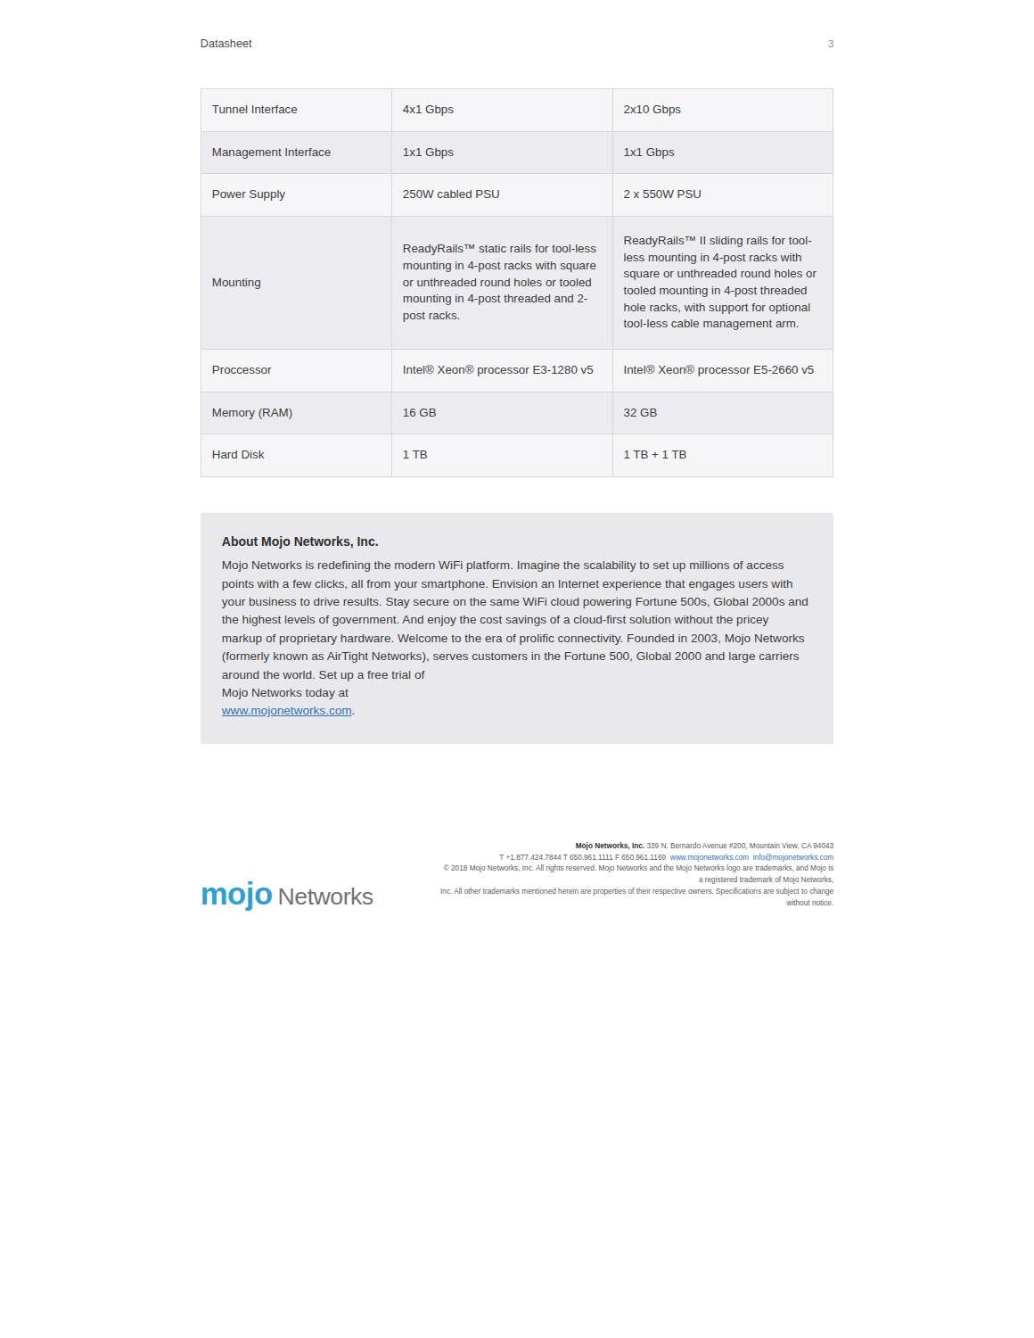Datasheet
3
| Tunnel Interface | 4x1 Gbps | 2x10 Gbps |
| Management Interface | 1x1 Gbps | 1x1 Gbps |
| Power Supply | 250W cabled PSU | 2 x 550W PSU |
| Mounting | ReadyRails™ static rails for tool-less mounting in 4-post racks with square or unthreaded round holes or tooled mounting in 4-post threaded and 2-post racks. | ReadyRails™ II sliding rails for tool-less mounting in 4-post racks with square or unthreaded round holes or tooled mounting in 4-post threaded hole racks, with support for optional tool-less cable management arm. |
| Proccessor | Intel® Xeon® processor E3-1280 v5 | Intel® Xeon® processor E5-2660 v5 |
| Memory (RAM) | 16 GB | 32 GB |
| Hard Disk | 1 TB | 1 TB + 1 TB |
About Mojo Networks, Inc.
Mojo Networks is redefining the modern WiFi platform. Imagine the scalability to set up millions of access points with a few clicks, all from your smartphone. Envision an Internet experience that engages users with your business to drive results. Stay secure on the same WiFi cloud powering Fortune 500s, Global 2000s and the highest levels of government. And enjoy the cost savings of a cloud-first solution without the pricey markup of proprietary hardware. Welcome to the era of prolific connectivity. Founded in 2003, Mojo Networks (formerly known as AirTight Networks), serves customers in the Fortune 500, Global 2000 and large carriers around the world. Set up a free trial of
Mojo Networks today at
www.mojonetworks.com.
mojo Networks
Mojo Networks, Inc. 339 N. Bernardo Avenue #200, Mountain View, CA 94043
T +1.877.424.7844 T 650.961.1111 F 650.961.1169 www.mojonetworks.com info@mojonetworks.com
© 2018 Mojo Networks, Inc. All rights reserved. Mojo Networks and the Mojo Networks logo are trademarks, and Mojo is a registered trademark of Mojo Networks,
Inc. All other trademarks mentioned herein are properties of their respective owners. Specifications are subject to change without notice.